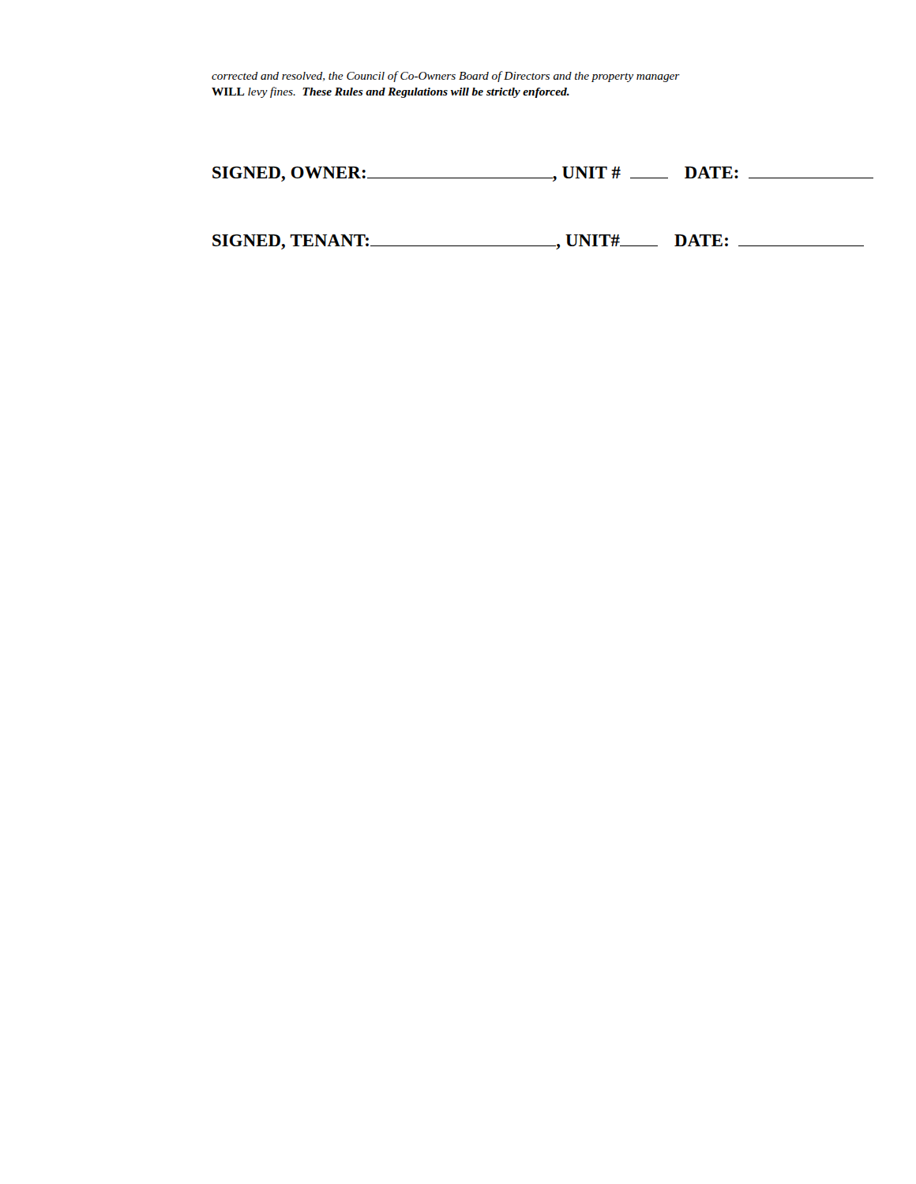corrected and resolved, the Council of Co-Owners Board of Directors and the property manager WILL levy fines. These Rules and Regulations will be strictly enforced.
SIGNED, OWNER: , UNIT # DATE:
SIGNED, TENANT: , UNIT# DATE: